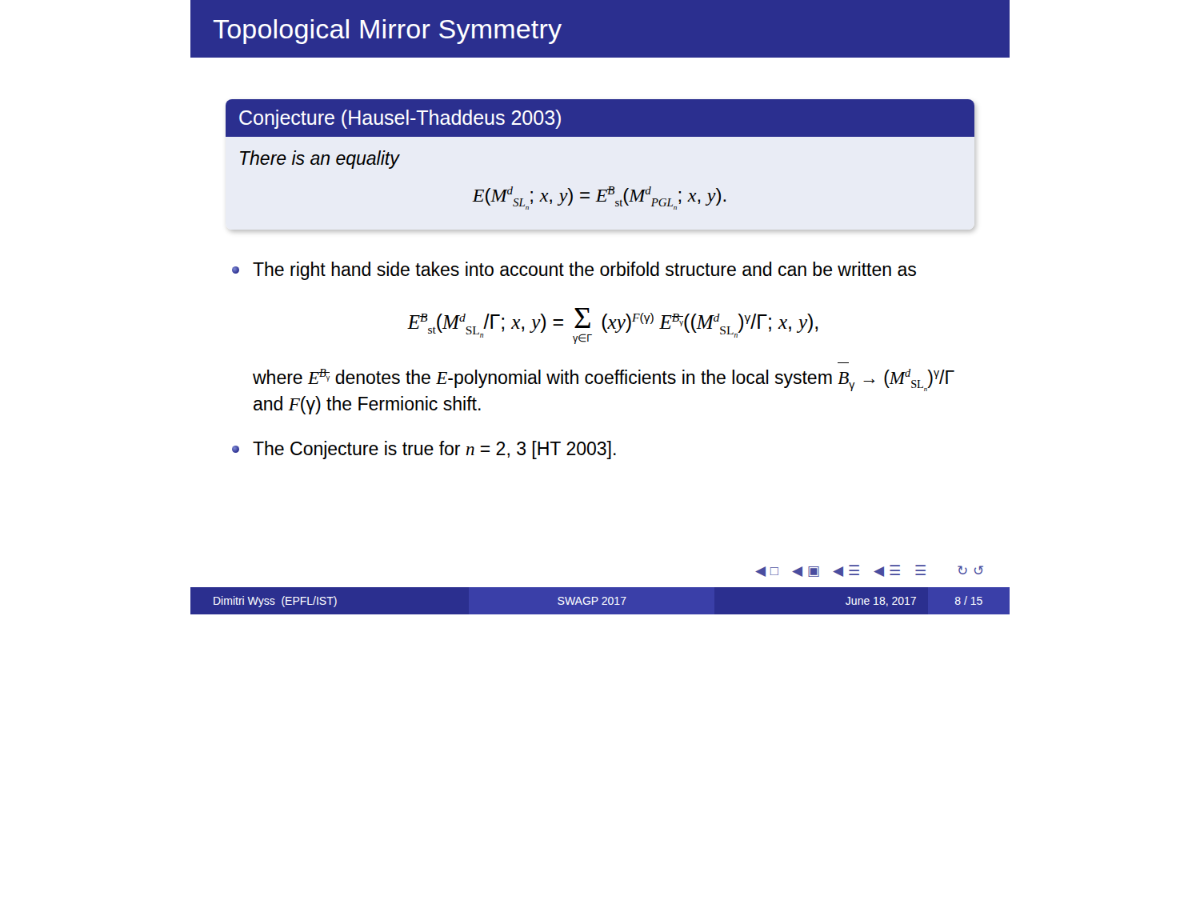Topological Mirror Symmetry
Conjecture (Hausel-Thaddeus 2003)
There is an equality
E(MdSLn; x, y) = EBst(MdPGLn; x, y).
The right hand side takes into account the orbifold structure and can be written as
EBst(MdSLn/Γ; x, y) = Σγ∈Γ (xy)F(γ) EBγ((MdSLn)γ/Γ; x, y),
where EBγ denotes the E-polynomial with coefficients in the local system Bγ → (MdSLn)γ/Γ and F(γ) the Fermionic shift.
The Conjecture is true for n = 2, 3 [HT 2003].
◀□ ◀▣ ◀☰ ◀☰ ☰ ↻↺
Dimitri Wyss (EPFL/IST)
SWAGP 2017
June 18, 2017
8 / 15